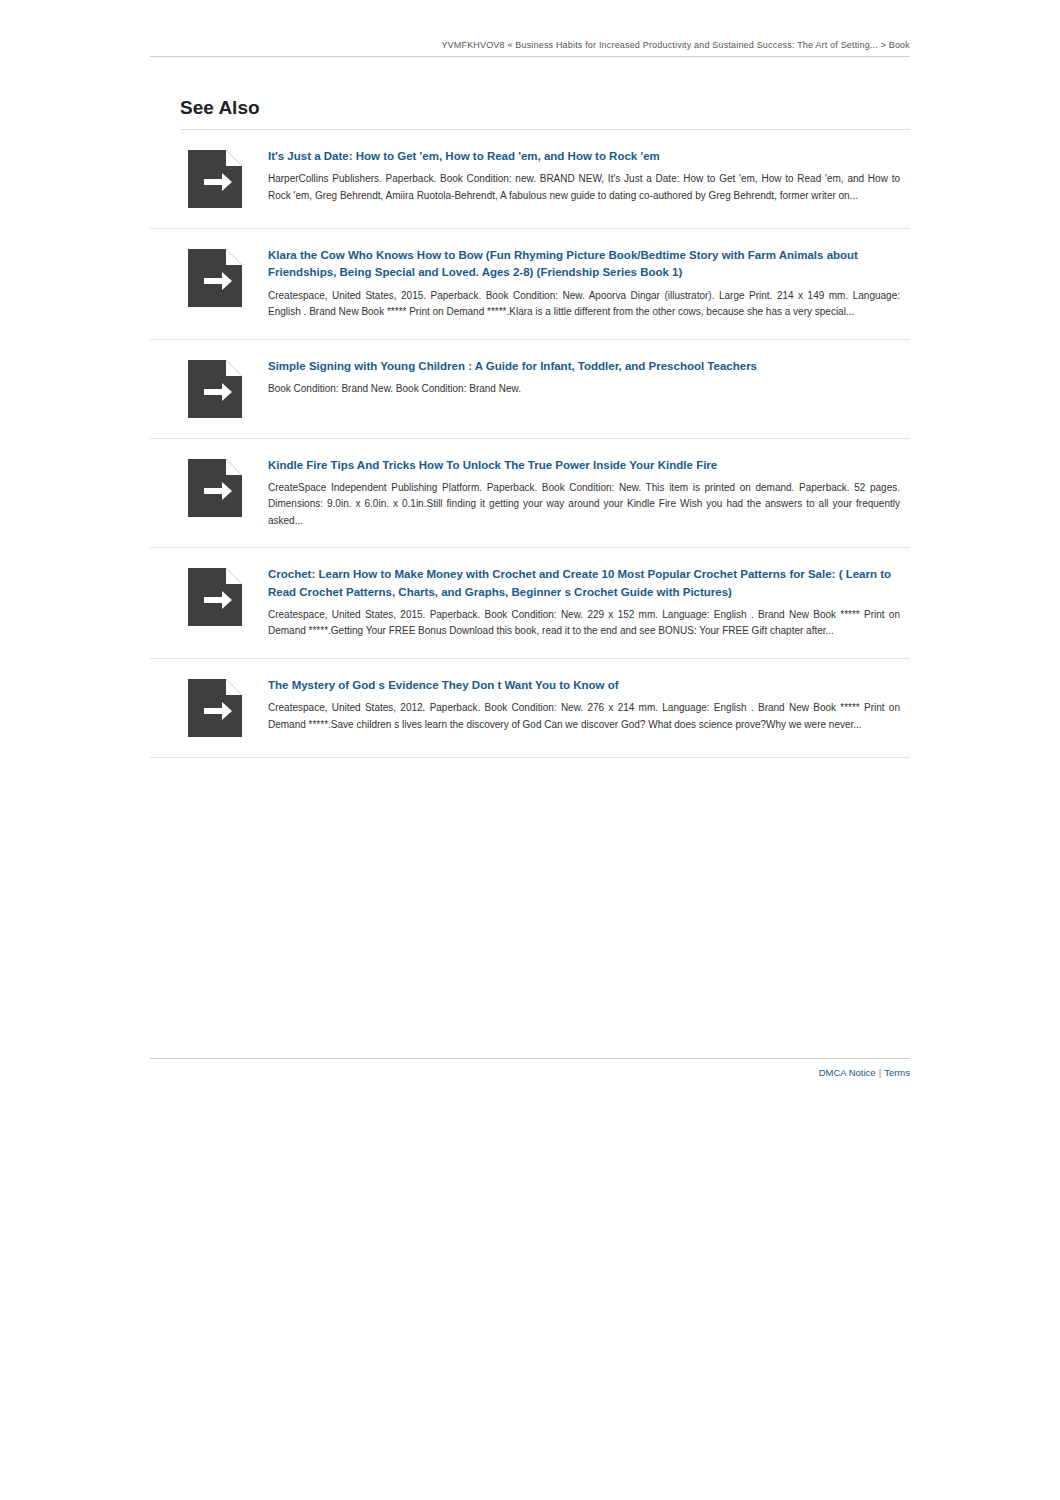YVMFKHVOV8 « Business Habits for Increased Productivity and Sustained Success: The Art of Setting... > Book
See Also
It's Just a Date: How to Get 'em, How to Read 'em, and How to Rock 'em
HarperCollins Publishers. Paperback. Book Condition: new. BRAND NEW, It's Just a Date: How to Get 'em, How to Read 'em, and How to Rock 'em, Greg Behrendt, Amiira Ruotola-Behrendt, A fabulous new guide to dating co-authored by Greg Behrendt, former writer on...
Klara the Cow Who Knows How to Bow (Fun Rhyming Picture Book/Bedtime Story with Farm Animals about Friendships, Being Special and Loved. Ages 2-8) (Friendship Series Book 1)
Createspace, United States, 2015. Paperback. Book Condition: New. Apoorva Dingar (illustrator). Large Print. 214 x 149 mm. Language: English . Brand New Book ***** Print on Demand *****.Klara is a little different from the other cows, because she has a very special...
Simple Signing with Young Children : A Guide for Infant, Toddler, and Preschool Teachers
Book Condition: Brand New. Book Condition: Brand New.
Kindle Fire Tips And Tricks How To Unlock The True Power Inside Your Kindle Fire
CreateSpace Independent Publishing Platform. Paperback. Book Condition: New. This item is printed on demand. Paperback. 52 pages. Dimensions: 9.0in. x 6.0in. x 0.1in.Still finding it getting your way around your Kindle Fire Wish you had the answers to all your frequently asked...
Crochet: Learn How to Make Money with Crochet and Create 10 Most Popular Crochet Patterns for Sale: ( Learn to Read Crochet Patterns, Charts, and Graphs, Beginner s Crochet Guide with Pictures)
Createspace, United States, 2015. Paperback. Book Condition: New. 229 x 152 mm. Language: English . Brand New Book ***** Print on Demand *****.Getting Your FREE Bonus Download this book, read it to the end and see BONUS: Your FREE Gift chapter after...
The Mystery of God s Evidence They Don t Want You to Know of
Createspace, United States, 2012. Paperback. Book Condition: New. 276 x 214 mm. Language: English . Brand New Book ***** Print on Demand *****.Save children s lives learn the discovery of God Can we discover God? What does science prove?Why we were never...
DMCA Notice|Terms